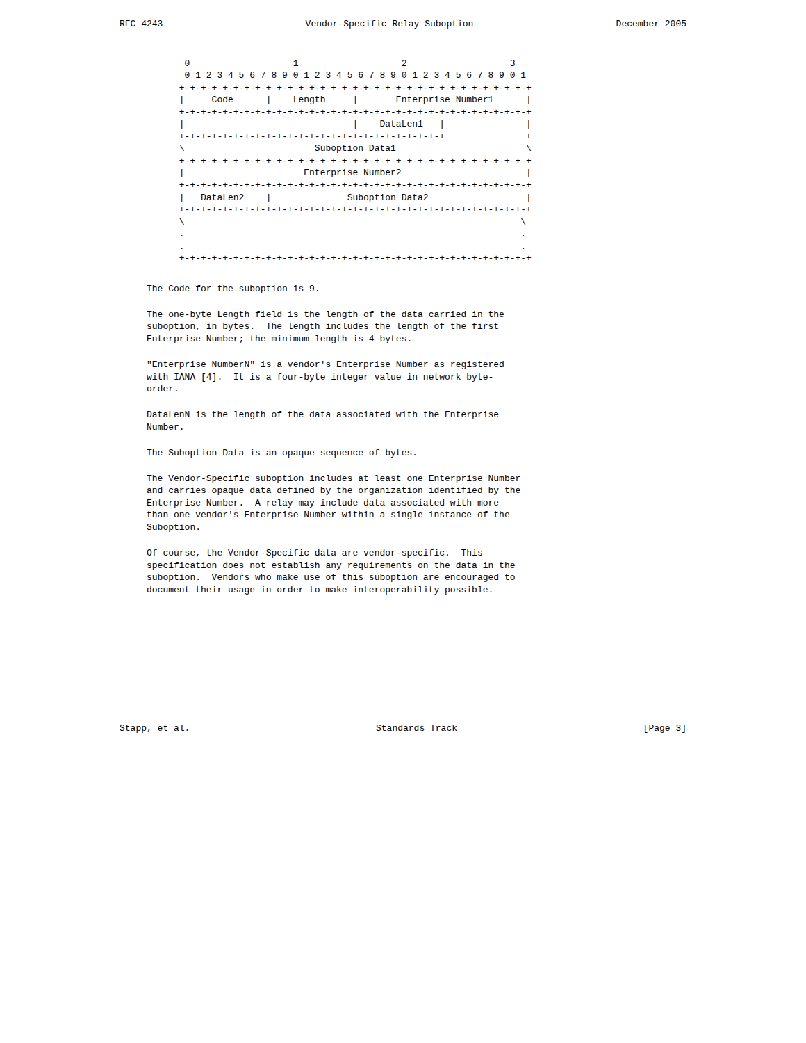RFC 4243 Vendor-Specific Relay Suboption December 2005
       0                   1                   2                   3
       0 1 2 3 4 5 6 7 8 9 0 1 2 3 4 5 6 7 8 9 0 1 2 3 4 5 6 7 8 9 0 1
      +-+-+-+-+-+-+-+-+-+-+-+-+-+-+-+-+-+-+-+-+-+-+-+-+-+-+-+-+-+-+-+-+
      |     Code      |    Length     |       Enterprise Number1      |
      +-+-+-+-+-+-+-+-+-+-+-+-+-+-+-+-+-+-+-+-+-+-+-+-+-+-+-+-+-+-+-+-+
      |                               |    DataLen1   |               |
      +-+-+-+-+-+-+-+-+-+-+-+-+-+-+-+-+-+-+-+-+-+-+-+-+               +
      \                        Suboption Data1                        \
      +-+-+-+-+-+-+-+-+-+-+-+-+-+-+-+-+-+-+-+-+-+-+-+-+-+-+-+-+-+-+-+-+
      |                      Enterprise Number2                       |
      +-+-+-+-+-+-+-+-+-+-+-+-+-+-+-+-+-+-+-+-+-+-+-+-+-+-+-+-+-+-+-+-+
      |   DataLen2    |              Suboption Data2                  |
      +-+-+-+-+-+-+-+-+-+-+-+-+-+-+-+-+-+-+-+-+-+-+-+-+-+-+-+-+-+-+-+-+
      \                                                              \
      .                                                              .
      .                                                              .
      +-+-+-+-+-+-+-+-+-+-+-+-+-+-+-+-+-+-+-+-+-+-+-+-+-+-+-+-+-+-+-+-+
The Code for the suboption is 9.
The one-byte Length field is the length of the data carried in the suboption, in bytes. The length includes the length of the first Enterprise Number; the minimum length is 4 bytes.
"Enterprise NumberN" is a vendor's Enterprise Number as registered with IANA [4]. It is a four-byte integer value in network byte- order.
DataLenN is the length of the data associated with the Enterprise Number.
The Suboption Data is an opaque sequence of bytes.
The Vendor-Specific suboption includes at least one Enterprise Number and carries opaque data defined by the organization identified by the Enterprise Number. A relay may include data associated with more than one vendor's Enterprise Number within a single instance of the Suboption.
Of course, the Vendor-Specific data are vendor-specific. This specification does not establish any requirements on the data in the suboption. Vendors who make use of this suboption are encouraged to document their usage in order to make interoperability possible.
Stapp, et al. Standards Track [Page 3]